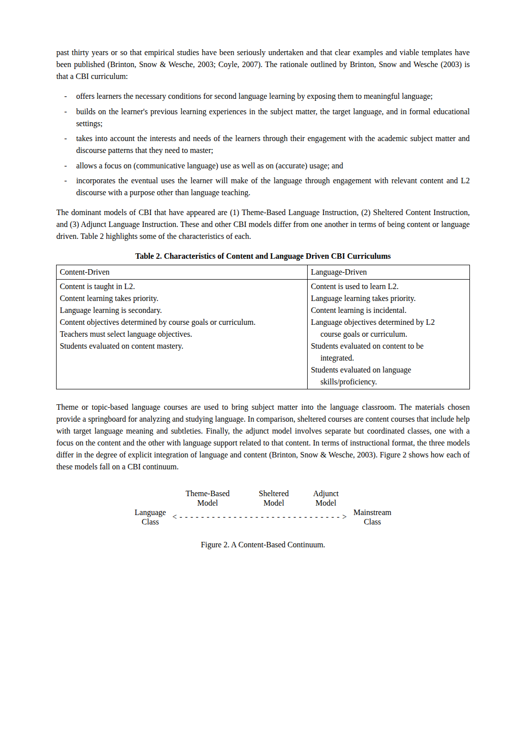past thirty years or so that empirical studies have been seriously undertaken and that clear examples and viable templates have been published (Brinton, Snow & Wesche, 2003; Coyle, 2007). The rationale outlined by Brinton, Snow and Wesche (2003) is that a CBI curriculum:
offers learners the necessary conditions for second language learning by exposing them to meaningful language;
builds on the learner's previous learning experiences in the subject matter, the target language, and in formal educational settings;
takes into account the interests and needs of the learners through their engagement with the academic subject matter and discourse patterns that they need to master;
allows a focus on (communicative language) use as well as on (accurate) usage; and
incorporates the eventual uses the learner will make of the language through engagement with relevant content and L2 discourse with a purpose other than language teaching.
The dominant models of CBI that have appeared are (1) Theme-Based Language Instruction, (2) Sheltered Content Instruction, and (3) Adjunct Language Instruction. These and other CBI models differ from one another in terms of being content or language driven. Table 2 highlights some of the characteristics of each.
Table 2. Characteristics of Content and Language Driven CBI Curriculums
| Content-Driven | Language-Driven |
| --- | --- |
| Content is taught in L2. Content learning takes priority. Language learning is secondary. Content objectives determined by course goals or curriculum. Teachers must select language objectives. Students evaluated on content mastery. | Content is used to learn L2. Language learning takes priority. Content learning is incidental. Language objectives determined by L2 course goals or curriculum. Students evaluated on content to be integrated. Students evaluated on language skills/proficiency. |
Theme or topic-based language courses are used to bring subject matter into the language classroom. The materials chosen provide a springboard for analyzing and studying language. In comparison, sheltered courses are content courses that include help with target language meaning and subtleties. Finally, the adjunct model involves separate but coordinated classes, one with a focus on the content and the other with language support related to that content. In terms of instructional format, the three models differ in the degree of explicit integration of language and content (Brinton, Snow & Wesche, 2003). Figure 2 shows how each of these models fall on a CBI continuum.
| | Theme-Based Model | Sheltered Model | Adjunct Model | |
| Language Class | < - - - - - - - - - - - - - - - - - - - - - - - - - - - - - - > | Mainstream Class |
Figure 2. A Content-Based Continuum.